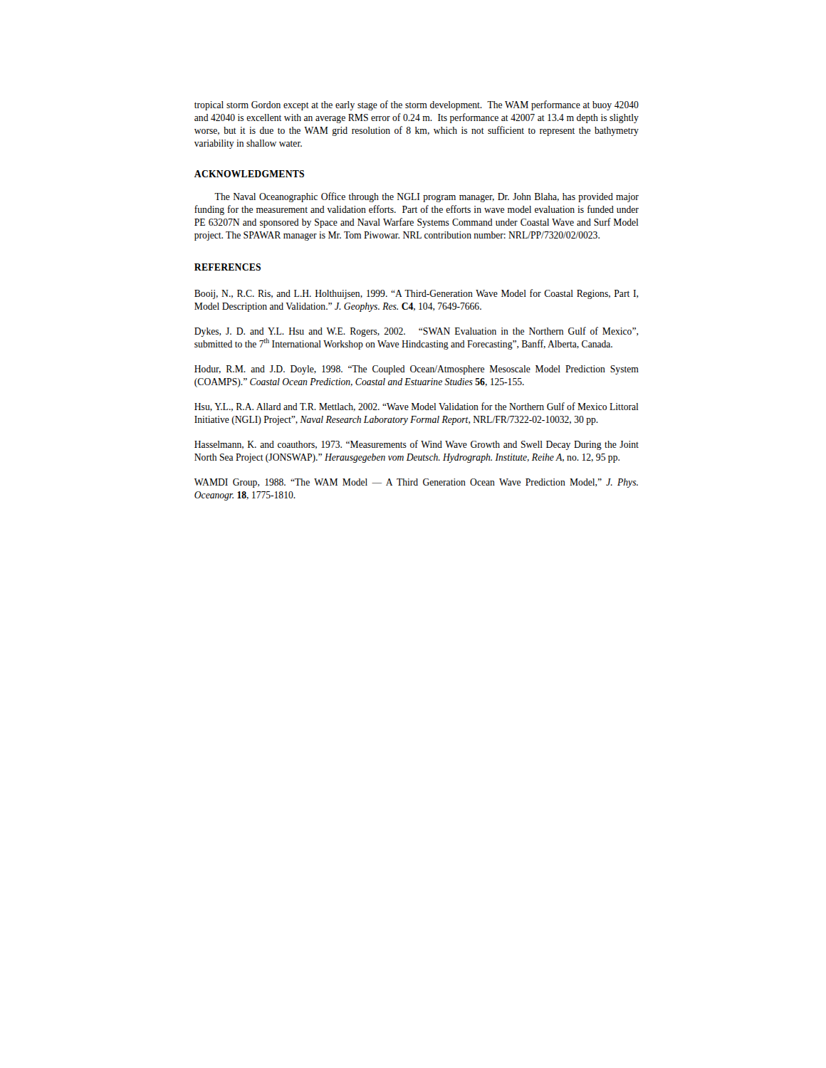tropical storm Gordon except at the early stage of the storm development. The WAM performance at buoy 42040 and 42040 is excellent with an average RMS error of 0.24 m. Its performance at 42007 at 13.4 m depth is slightly worse, but it is due to the WAM grid resolution of 8 km, which is not sufficient to represent the bathymetry variability in shallow water.
ACKNOWLEDGMENTS
The Naval Oceanographic Office through the NGLI program manager, Dr. John Blaha, has provided major funding for the measurement and validation efforts. Part of the efforts in wave model evaluation is funded under PE 63207N and sponsored by Space and Naval Warfare Systems Command under Coastal Wave and Surf Model project. The SPAWAR manager is Mr. Tom Piwowar. NRL contribution number: NRL/PP/7320/02/0023.
REFERENCES
Booij, N., R.C. Ris, and L.H. Holthuijsen, 1999. “A Third-Generation Wave Model for Coastal Regions, Part I, Model Description and Validation.” J. Geophys. Res. C4, 104, 7649-7666.
Dykes, J. D. and Y.L. Hsu and W.E. Rogers, 2002. “SWAN Evaluation in the Northern Gulf of Mexico”, submitted to the 7th International Workshop on Wave Hindcasting and Forecasting”, Banff, Alberta, Canada.
Hodur, R.M. and J.D. Doyle, 1998. “The Coupled Ocean/Atmosphere Mesoscale Model Prediction System (COAMPS).” Coastal Ocean Prediction, Coastal and Estuarine Studies 56, 125-155.
Hsu, Y.L., R.A. Allard and T.R. Mettlach, 2002. “Wave Model Validation for the Northern Gulf of Mexico Littoral Initiative (NGLI) Project”, Naval Research Laboratory Formal Report, NRL/FR/7322-02-10032, 30 pp.
Hasselmann, K. and coauthors, 1973. “Measurements of Wind Wave Growth and Swell Decay During the Joint North Sea Project (JONSWAP).” Herausgegeben vom Deutsch. Hydrograph. Institute, Reihe A, no. 12, 95 pp.
WAMDI Group, 1988. “The WAM Model — A Third Generation Ocean Wave Prediction Model,” J. Phys. Oceanogr. 18, 1775-1810.